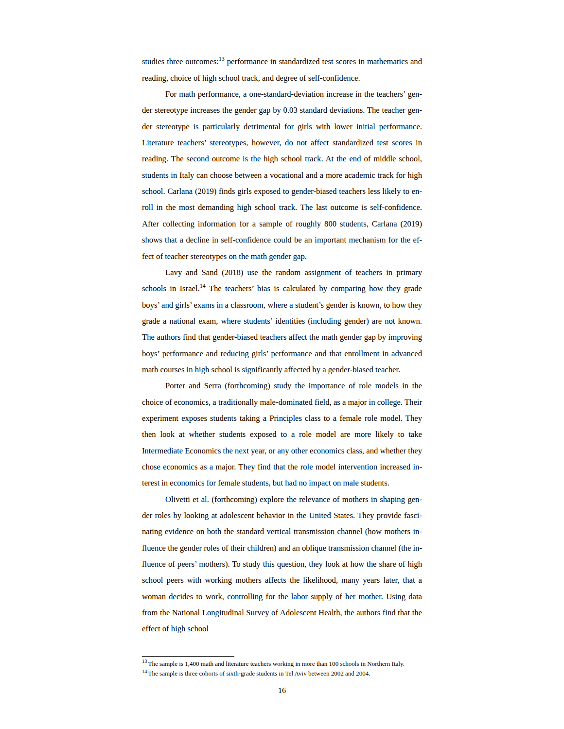studies three outcomes:13 performance in standardized test scores in mathematics and reading, choice of high school track, and degree of self-confidence.
For math performance, a one-standard-deviation increase in the teachers’ gender stereotype increases the gender gap by 0.03 standard deviations. The teacher gender stereotype is particularly detrimental for girls with lower initial performance. Literature teachers’ stereotypes, however, do not affect standardized test scores in reading. The second outcome is the high school track. At the end of middle school, students in Italy can choose between a vocational and a more academic track for high school. Carlana (2019) finds girls exposed to gender-biased teachers less likely to enroll in the most demanding high school track. The last outcome is self-confidence. After collecting information for a sample of roughly 800 students, Carlana (2019) shows that a decline in self-confidence could be an important mechanism for the effect of teacher stereotypes on the math gender gap.
Lavy and Sand (2018) use the random assignment of teachers in primary schools in Israel.14 The teachers’ bias is calculated by comparing how they grade boys’ and girls’ exams in a classroom, where a student’s gender is known, to how they grade a national exam, where students’ identities (including gender) are not known. The authors find that gender-biased teachers affect the math gender gap by improving boys’ performance and reducing girls’ performance and that enrollment in advanced math courses in high school is significantly affected by a gender-biased teacher.
Porter and Serra (forthcoming) study the importance of role models in the choice of economics, a traditionally male-dominated field, as a major in college. Their experiment exposes students taking a Principles class to a female role model. They then look at whether students exposed to a role model are more likely to take Intermediate Economics the next year, or any other economics class, and whether they chose economics as a major. They find that the role model intervention increased interest in economics for female students, but had no impact on male students.
Olivetti et al. (forthcoming) explore the relevance of mothers in shaping gender roles by looking at adolescent behavior in the United States. They provide fascinating evidence on both the standard vertical transmission channel (how mothers influence the gender roles of their children) and an oblique transmission channel (the influence of peers’ mothers). To study this question, they look at how the share of high school peers with working mothers affects the likelihood, many years later, that a woman decides to work, controlling for the labor supply of her mother. Using data from the National Longitudinal Survey of Adolescent Health, the authors find that the effect of high school
13The sample is 1,400 math and literature teachers working in more than 100 schools in Northern Italy.
14The sample is three cohorts of sixth-grade students in Tel Aviv between 2002 and 2004.
16